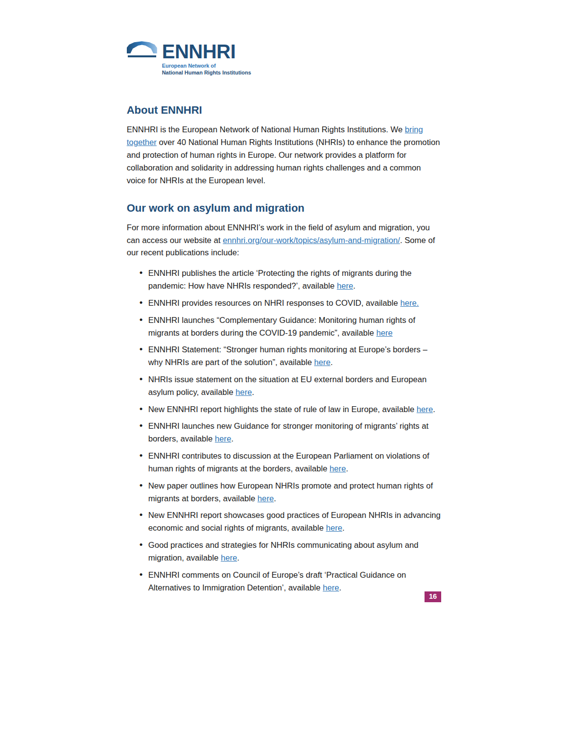ENNHRI
European Network of
National Human Rights Institutions
About ENNHRI
ENNHRI is the European Network of National Human Rights Institutions. We bring together over 40 National Human Rights Institutions (NHRIs) to enhance the promotion and protection of human rights in Europe. Our network provides a platform for collaboration and solidarity in addressing human rights challenges and a common voice for NHRIs at the European level.
Our work on asylum and migration
For more information about ENNHRI’s work in the field of asylum and migration, you can access our website at ennhri.org/our-work/topics/asylum-and-migration/. Some of our recent publications include:
ENNHRI publishes the article ‘Protecting the rights of migrants during the pandemic: How have NHRIs responded?’, available here.
ENNHRI provides resources on NHRI responses to COVID, available here.
ENNHRI launches “Complementary Guidance: Monitoring human rights of migrants at borders during the COVID-19 pandemic”, available here
ENNHRI Statement: “Stronger human rights monitoring at Europe’s borders – why NHRIs are part of the solution”, available here.
NHRIs issue statement on the situation at EU external borders and European asylum policy, available here.
New ENNHRI report highlights the state of rule of law in Europe, available here.
ENNHRI launches new Guidance for stronger monitoring of migrants’ rights at borders, available here.
ENNHRI contributes to discussion at the European Parliament on violations of human rights of migrants at the borders, available here.
New paper outlines how European NHRIs promote and protect human rights of migrants at borders, available here.
New ENNHRI report showcases good practices of European NHRIs in advancing economic and social rights of migrants, available here.
Good practices and strategies for NHRIs communicating about asylum and migration, available here.
ENNHRI comments on Council of Europe’s draft ‘Practical Guidance on Alternatives to Immigration Detention’, available here.
16